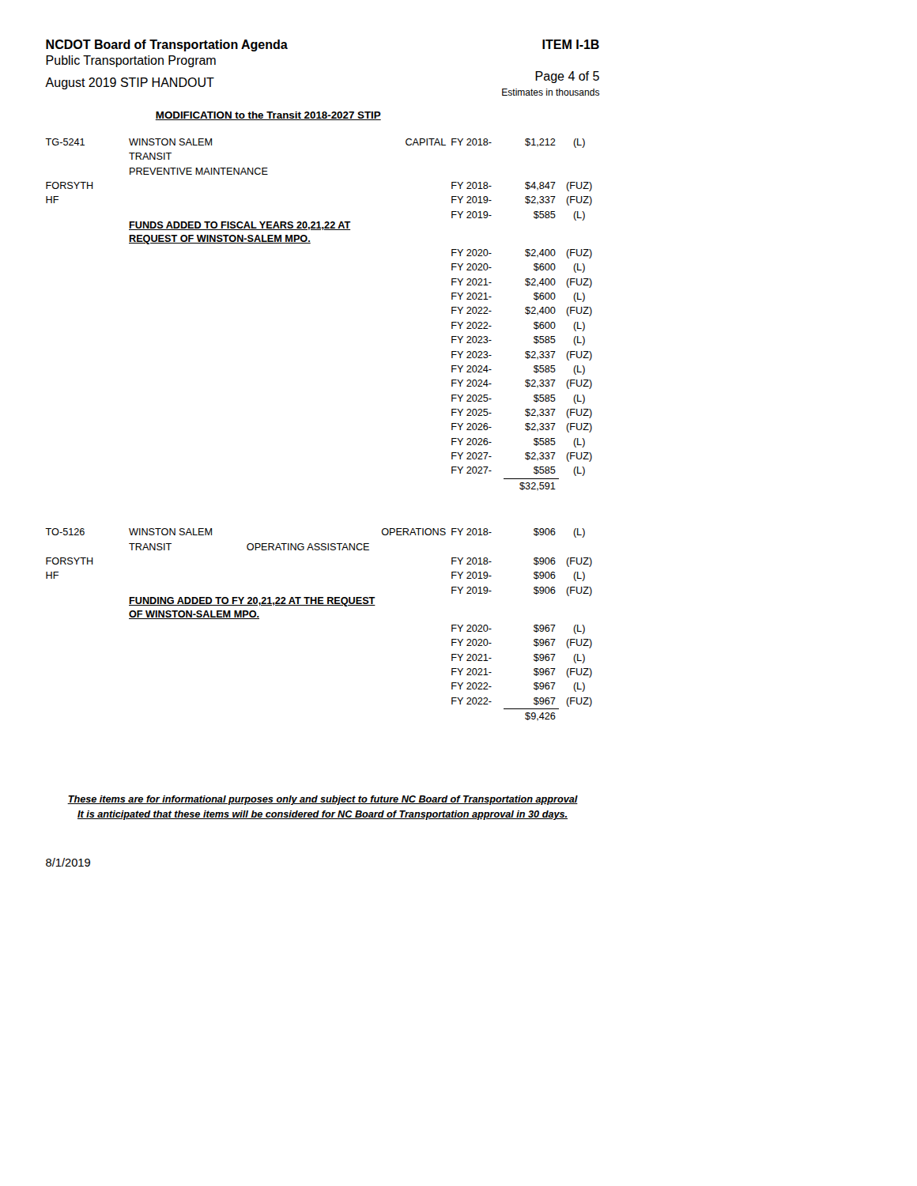NCDOT Board of Transportation Agenda
Public Transportation Program
August 2019 STIP HANDOUT
ITEM I-1B
Page 4 of 5
Estimates in thousands
MODIFICATION to the Transit 2018-2027 STIP
| TG-5241 | WINSTON SALEM TRANSIT PREVENTIVE MAINTENANCE | CAPITAL | FY 2018- | $1,212 | (L) |
| FORSYTH | | | FY 2018- | $4,847 | (FUZ) |
| HF | | | FY 2019- | $2,337 | (FUZ) |
| | FUNDS ADDED TO FISCAL YEARS 20,21,22 AT REQUEST OF WINSTON-SALEM MPO. | | FY 2019- | $585 | (L) |
| | | | FY 2020- | $2,400 | (FUZ) |
| | | | FY 2020- | $600 | (L) |
| | | | FY 2021- | $2,400 | (FUZ) |
| | | | FY 2021- | $600 | (L) |
| | | | FY 2022- | $2,400 | (FUZ) |
| | | | FY 2022- | $600 | (L) |
| | | | FY 2023- | $585 | (L) |
| | | | FY 2023- | $2,337 | (FUZ) |
| | | | FY 2024- | $585 | (L) |
| | | | FY 2024- | $2,337 | (FUZ) |
| | | | FY 2025- | $585 | (L) |
| | | | FY 2025- | $2,337 | (FUZ) |
| | | | FY 2026- | $2,337 | (FUZ) |
| | | | FY 2026- | $585 | (L) |
| | | | FY 2027- | $2,337 | (FUZ) |
| | | | FY 2027- | $585 | (L) |
| | | | | $32,591 | |
| TO-5126 | WINSTON SALEM TRANSIT OPERATING ASSISTANCE | OPERATIONS | FY 2018- | $906 | (L) |
| FORSYTH | | | FY 2018- | $906 | (FUZ) |
| HF | | | FY 2019- | $906 | (L) |
| | FUNDING ADDED TO FY 20,21,22 AT THE REQUEST OF WINSTON-SALEM MPO. | | FY 2019- | $906 | (FUZ) |
| | | | FY 2020- | $967 | (L) |
| | | | FY 2020- | $967 | (FUZ) |
| | | | FY 2021- | $967 | (L) |
| | | | FY 2021- | $967 | (FUZ) |
| | | | FY 2022- | $967 | (L) |
| | | | FY 2022- | $967 | (FUZ) |
| | | | | $9,426 | |
These items are for informational purposes only and subject to future NC Board of Transportation approval
It is anticipated that these items will be considered for NC Board of Transportation approval in 30 days.
8/1/2019